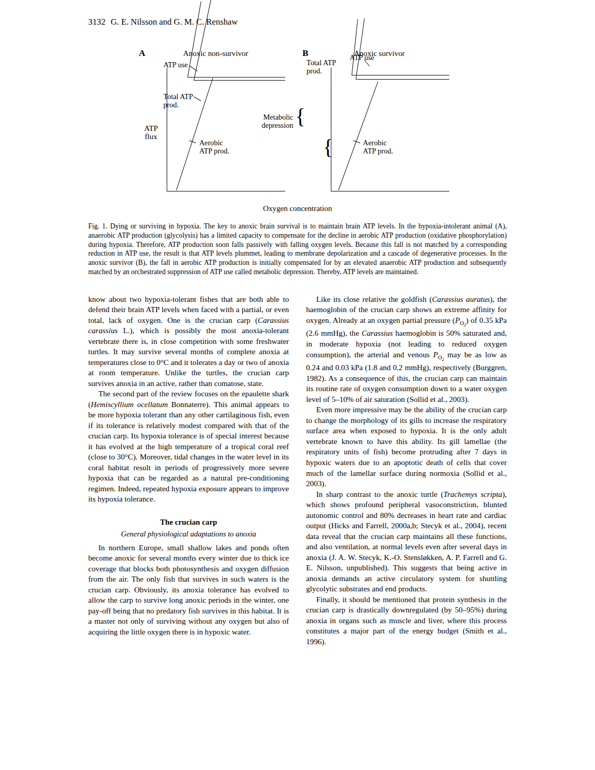3132 G. E. Nilsson and G. M. C. Renshaw
A
Anoxic non-survivor
ATP
flux
ATP use
Total ATP
prod.
Aerobic
ATP prod.
B
Anoxic survivor
ATP use
Total ATP
prod.
Aerobic
ATP prod.
Metabolic
depression
{
{
Oxygen concentration
Fig. 1. Dying or surviving in hypoxia. The key to anoxic brain survival is to maintain brain ATP levels. In the hypoxia-intolerant animal (A), anaerobic ATP production (glycolysis) has a limited capacity to compensate for the decline in aerobic ATP production (oxidative phosphorylation) during hypoxia. Therefore, ATP production soon falls passively with falling oxygen levels. Because this fall is not matched by a corresponding reduction in ATP use, the result is that ATP levels plummet, leading to membrane depolarization and a cascade of degenerative processes. In the anoxic survivor (B), the fall in aerobic ATP production is initially compensated for by an elevated anaerobic ATP production and subsequently matched by an orchestrated suppression of ATP use called metabolic depression. Thereby, ATP levels are maintained.
know about two hypoxia-tolerant fishes that are both able to defend their brain ATP levels when faced with a partial, or even total, lack of oxygen. One is the crucian carp (Carassius carassius L.), which is possibly the most anoxia-tolerant vertebrate there is, in close competition with some freshwater turtles. It may survive several months of complete anoxia at temperatures close to 0°C and it tolerates a day or two of anoxia at room temperature. Unlike the turtles, the crucian carp survives anoxia in an active, rather than comatose, state.
The second part of the review focuses on the epaulette shark (Hemiscyllium ocellatum Bonnaterre). This animal appears to be more hypoxia tolerant than any other cartilaginous fish, even if its tolerance is relatively modest compared with that of the crucian carp. Its hypoxia tolerance is of special interest because it has evolved at the high temperature of a tropical coral reef (close to 30°C). Moreover, tidal changes in the water level in its coral habitat result in periods of progressively more severe hypoxia that can be regarded as a natural pre-conditioning regimen. Indeed, repeated hypoxia exposure appears to improve its hypoxia tolerance.
The crucian carp
General physiological adaptations to anoxia
In northern Europe, small shallow lakes and ponds often become anoxic for several months every winter due to thick ice coverage that blocks both photosynthesis and oxygen diffusion from the air. The only fish that survives in such waters is the crucian carp. Obviously, its anoxia tolerance has evolved to allow the carp to survive long anoxic periods in the winter, one pay-off being that no predatory fish survives in this habitat. It is a master not only of surviving without any oxygen but also of acquiring the little oxygen there is in hypoxic water.
Like its close relative the goldfish (Carassius auratus), the haemoglobin of the crucian carp shows an extreme affinity for oxygen. Already at an oxygen partial pressure (PO2) of 0.35 kPa (2.6 mmHg), the Carassius haemoglobin is 50% saturated and, in moderate hypoxia (not leading to reduced oxygen consumption), the arterial and venous PO2 may be as low as 0.24 and 0.03 kPa (1.8 and 0.2 mmHg), respectively (Burggren, 1982). As a consequence of this, the crucian carp can maintain its routine rate of oxygen consumption down to a water oxygen level of 5–10% of air saturation (Sollid et al., 2003).
Even more impressive may be the ability of the crucian carp to change the morphology of its gills to increase the respiratory surface area when exposed to hypoxia. It is the only adult vertebrate known to have this ability. Its gill lamellae (the respiratory units of fish) become protruding after 7 days in hypoxic waters due to an apoptotic death of cells that cover much of the lamellar surface during normoxia (Sollid et al., 2003).
In sharp contrast to the anoxic turtle (Trachemys scripta), which shows profound peripheral vasoconstriction, blunted autonomic control and 80% decreases in heart rate and cardiac output (Hicks and Farrell, 2000a,b; Stecyk et al., 2004), recent data reveal that the crucian carp maintains all these functions, and also ventilation, at normal levels even after several days in anoxia (J. A. W. Stecyk, K.-O. Stensløkken, A. P. Farrell and G. E. Nilsson, unpublished). This suggests that being active in anoxia demands an active circulatory system for shuttling glycolytic substrates and end products.
Finally, it should be mentioned that protein synthesis in the crucian carp is drastically downregulated (by 50–95%) during anoxia in organs such as muscle and liver, where this process constitutes a major part of the energy budget (Smith et al., 1996).